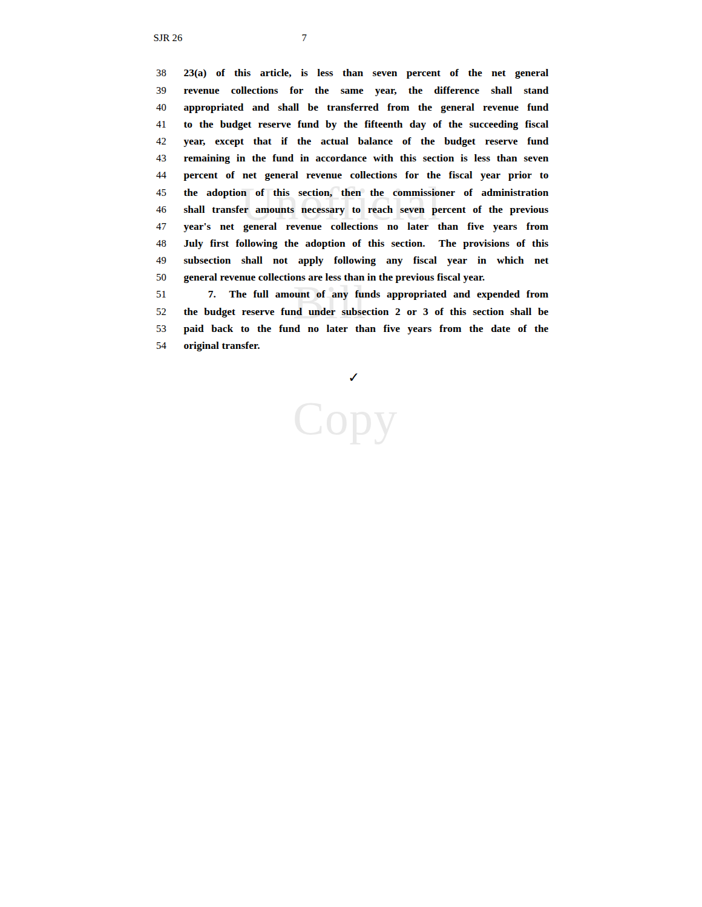Unofficial
Bill
Copy
SJR 26 7
38
23(a) of this article, is less than seven percent of the net general
39
revenue collections for the same year, the difference shall stand
40
appropriated and shall be transferred from the general revenue fund
41
to the budget reserve fund by the fifteenth day of the succeeding fiscal
42
year, except that if the actual balance of the budget reserve fund
43
remaining in the fund in accordance with this section is less than seven
44
percent of net general revenue collections for the fiscal year prior to
45
the adoption of this section, then the commissioner of administration
46
shall transfer amounts necessary to reach seven percent of the previous
47
year's net general revenue collections no later than five years from
48
July first following the adoption of this section. The provisions of this
49
subsection shall not apply following any fiscal year in which net
50
general revenue collections are less than in the previous fiscal year.
51
7. The full amount of any funds appropriated and expended from
52
the budget reserve fund under subsection 2 or 3 of this section shall be
53
paid back to the fund no later than five years from the date of the
54
original transfer.
✓